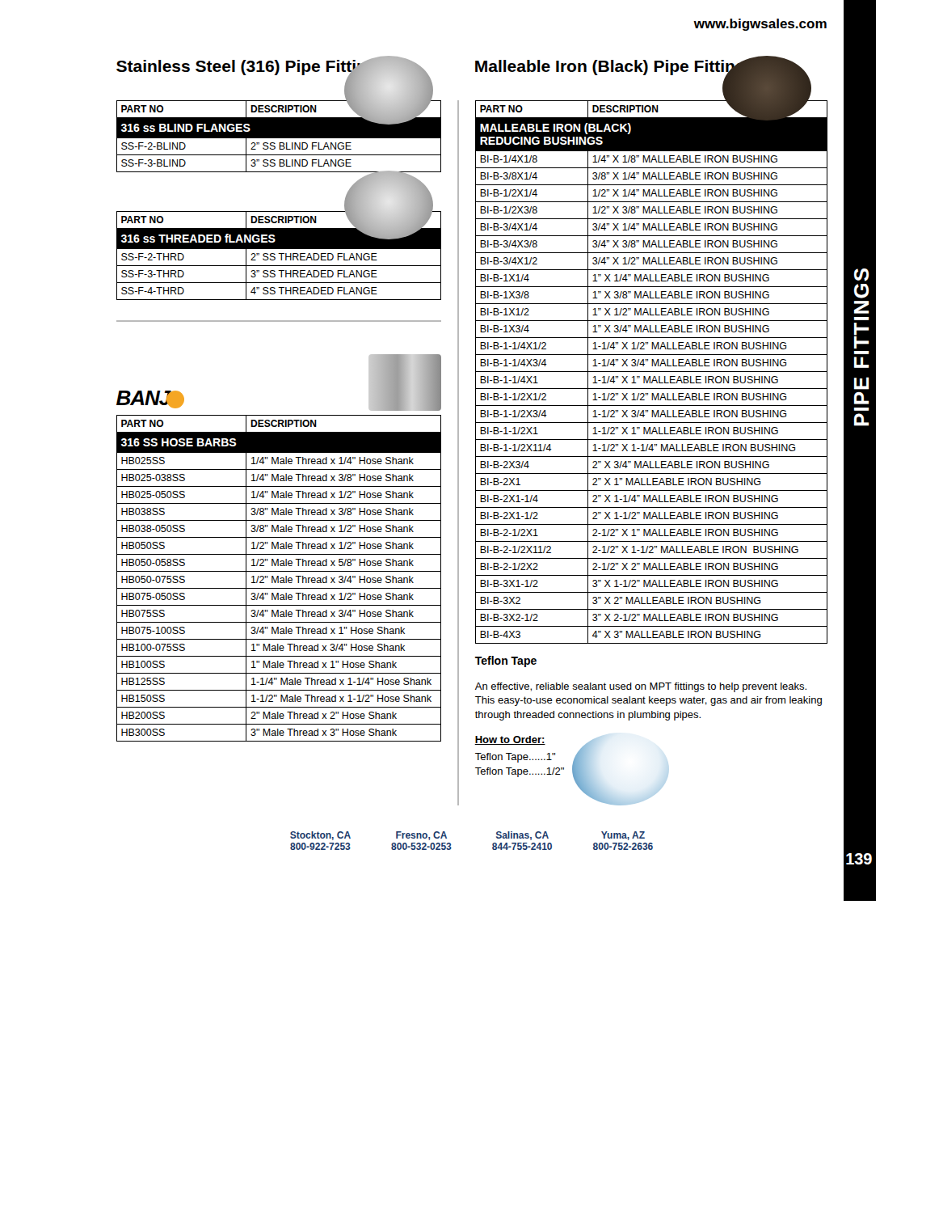PIPE FITTINGS
139
www.bigwsales.com
Stainless Steel (316) Pipe Fittings
Malleable Iron (Black) Pipe Fittings
| PART NO | DESCRIPTION |
| --- | --- |
| 316 ss BLIND FLANGES |
| SS-F-2-BLIND | 2” SS BLIND FLANGE |
| SS-F-3-BLIND | 3” SS BLIND FLANGE |
| PART NO | DESCRIPTION |
| --- | --- |
| 316 ss THREADED fLANGES |
| SS-F-2-THRD | 2” SS THREADED FLANGE |
| SS-F-3-THRD | 3” SS THREADED FLANGE |
| SS-F-4-THRD | 4” SS THREADED FLANGE |
BANJ
| PART NO | DESCRIPTION |
| --- | --- |
| 316 SS HOSE BARBS |
| HB025SS | 1/4" Male Thread x 1/4" Hose Shank |
| HB025-038SS | 1/4" Male Thread x 3/8" Hose Shank |
| HB025-050SS | 1/4" Male Thread x 1/2" Hose Shank |
| HB038SS | 3/8" Male Thread x 3/8" Hose Shank |
| HB038-050SS | 3/8" Male Thread x 1/2" Hose Shank |
| HB050SS | 1/2" Male Thread x 1/2" Hose Shank |
| HB050-058SS | 1/2" Male Thread x 5/8" Hose Shank |
| HB050-075SS | 1/2" Male Thread x 3/4" Hose Shank |
| HB075-050SS | 3/4" Male Thread x 1/2" Hose Shank |
| HB075SS | 3/4" Male Thread x 3/4" Hose Shank |
| HB075-100SS | 3/4" Male Thread x 1" Hose Shank |
| HB100-075SS | 1" Male Thread x 3/4" Hose Shank |
| HB100SS | 1" Male Thread x 1" Hose Shank |
| HB125SS | 1-1/4" Male Thread x 1-1/4" Hose Shank |
| HB150SS | 1-1/2" Male Thread x 1-1/2" Hose Shank |
| HB200SS | 2" Male Thread x 2" Hose Shank |
| HB300SS | 3" Male Thread x 3" Hose Shank |
| PART NO | DESCRIPTION |
| --- | --- |
| MALLEABLE IRON (BLACK) REDUCING BUSHINGS |
| BI-B-1/4X1/8 | 1/4” X 1/8” MALLEABLE IRON BUSHING |
| BI-B-3/8X1/4 | 3/8” X 1/4” MALLEABLE IRON BUSHING |
| BI-B-1/2X1/4 | 1/2” X 1/4” MALLEABLE IRON BUSHING |
| BI-B-1/2X3/8 | 1/2” X 3/8” MALLEABLE IRON BUSHING |
| BI-B-3/4X1/4 | 3/4” X 1/4” MALLEABLE IRON BUSHING |
| BI-B-3/4X3/8 | 3/4” X 3/8” MALLEABLE IRON BUSHING |
| BI-B-3/4X1/2 | 3/4” X 1/2” MALLEABLE IRON BUSHING |
| BI-B-1X1/4 | 1” X 1/4” MALLEABLE IRON BUSHING |
| BI-B-1X3/8 | 1” X 3/8” MALLEABLE IRON BUSHING |
| BI-B-1X1/2 | 1” X 1/2” MALLEABLE IRON BUSHING |
| BI-B-1X3/4 | 1” X 3/4” MALLEABLE IRON BUSHING |
| BI-B-1-1/4X1/2 | 1-1/4” X 1/2” MALLEABLE IRON BUSHING |
| BI-B-1-1/4X3/4 | 1-1/4” X 3/4” MALLEABLE IRON BUSHING |
| BI-B-1-1/4X1 | 1-1/4” X 1” MALLEABLE IRON BUSHING |
| BI-B-1-1/2X1/2 | 1-1/2” X 1/2” MALLEABLE IRON BUSHING |
| BI-B-1-1/2X3/4 | 1-1/2” X 3/4” MALLEABLE IRON BUSHING |
| BI-B-1-1/2X1 | 1-1/2” X 1” MALLEABLE IRON BUSHING |
| BI-B-1-1/2X11/4 | 1-1/2” X 1-1/4” MALLEABLE IRON BUSHING |
| BI-B-2X3/4 | 2” X 3/4” MALLEABLE IRON BUSHING |
| BI-B-2X1 | 2” X 1” MALLEABLE IRON BUSHING |
| BI-B-2X1-1/4 | 2” X 1-1/4” MALLEABLE IRON BUSHING |
| BI-B-2X1-1/2 | 2” X 1-1/2” MALLEABLE IRON BUSHING |
| BI-B-2-1/2X1 | 2-1/2” X 1” MALLEABLE IRON BUSHING |
| BI-B-2-1/2X11/2 | 2-1/2” X 1-1/2” MALLEABLE IRON BUSHING |
| BI-B-2-1/2X2 | 2-1/2” X 2” MALLEABLE IRON BUSHING |
| BI-B-3X1-1/2 | 3” X 1-1/2” MALLEABLE IRON BUSHING |
| BI-B-3X2 | 3” X 2” MALLEABLE IRON BUSHING |
| BI-B-3X2-1/2 | 3” X 2-1/2” MALLEABLE IRON BUSHING |
| BI-B-4X3 | 4” X 3” MALLEABLE IRON BUSHING |
Teflon Tape
An effective, reliable sealant used on MPT fittings to help prevent leaks. This easy-to-use economical sealant keeps water, gas and air from leaking through threaded connections in plumbing pipes.
How to Order:
Teflon Tape......1"
Teflon Tape......1/2"
Stockton, CA 800-922-7253
Fresno, CA 800-532-0253
Salinas, CA 844-755-2410
Yuma, AZ 800-752-2636